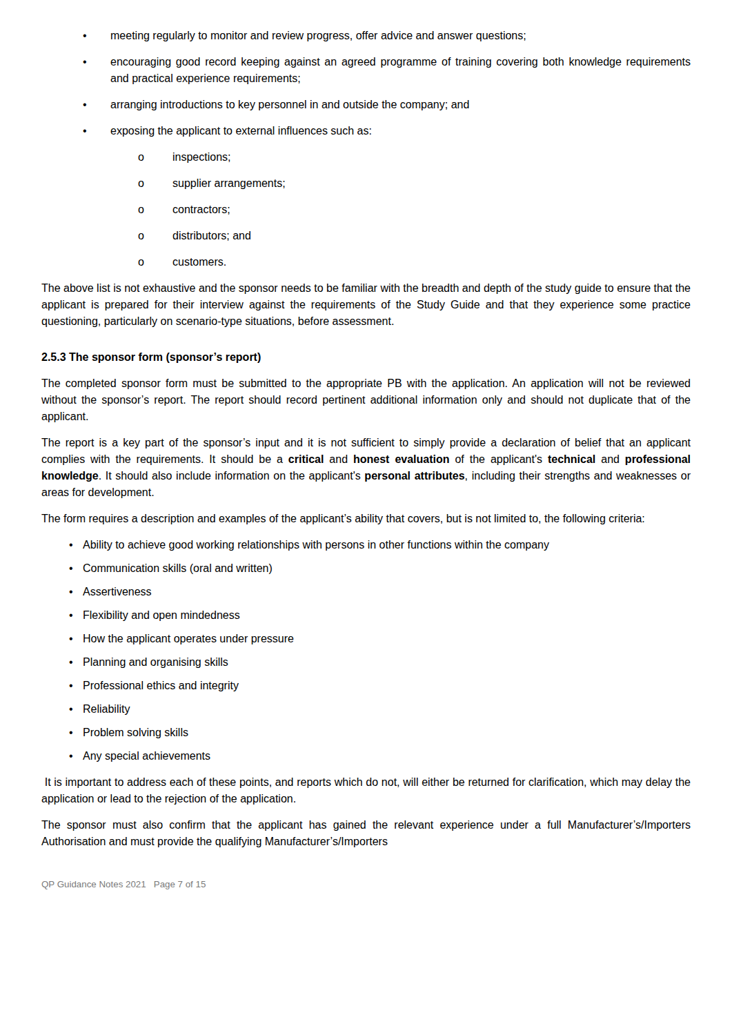meeting regularly to monitor and review progress, offer advice and answer questions;
encouraging good record keeping against an agreed programme of training covering both knowledge requirements and practical experience requirements;
arranging introductions to key personnel in and outside the company; and
exposing the applicant to external influences such as:
inspections;
supplier arrangements;
contractors;
distributors; and
customers.
The above list is not exhaustive and the sponsor needs to be familiar with the breadth and depth of the study guide to ensure that the applicant is prepared for their interview against the requirements of the Study Guide and that they experience some practice questioning, particularly on scenario-type situations, before assessment.
2.5.3 The sponsor form (sponsor’s report)
The completed sponsor form must be submitted to the appropriate PB with the application. An application will not be reviewed without the sponsor’s report. The report should record pertinent additional information only and should not duplicate that of the applicant.
The report is a key part of the sponsor’s input and it is not sufficient to simply provide a declaration of belief that an applicant complies with the requirements. It should be a critical and honest evaluation of the applicant's technical and professional knowledge. It should also include information on the applicant's personal attributes, including their strengths and weaknesses or areas for development.
The form requires a description and examples of the applicant’s ability that covers, but is not limited to, the following criteria:
Ability to achieve good working relationships with persons in other functions within the company
Communication skills (oral and written)
Assertiveness
Flexibility and open mindedness
How the applicant operates under pressure
Planning and organising skills
Professional ethics and integrity
Reliability
Problem solving skills
Any special achievements
It is important to address each of these points, and reports which do not, will either be returned for clarification, which may delay the application or lead to the rejection of the application.
The sponsor must also confirm that the applicant has gained the relevant experience under a full Manufacturer’s/Importers Authorisation and must provide the qualifying Manufacturer’s/Importers
QP Guidance Notes 2021 Page 7 of 15